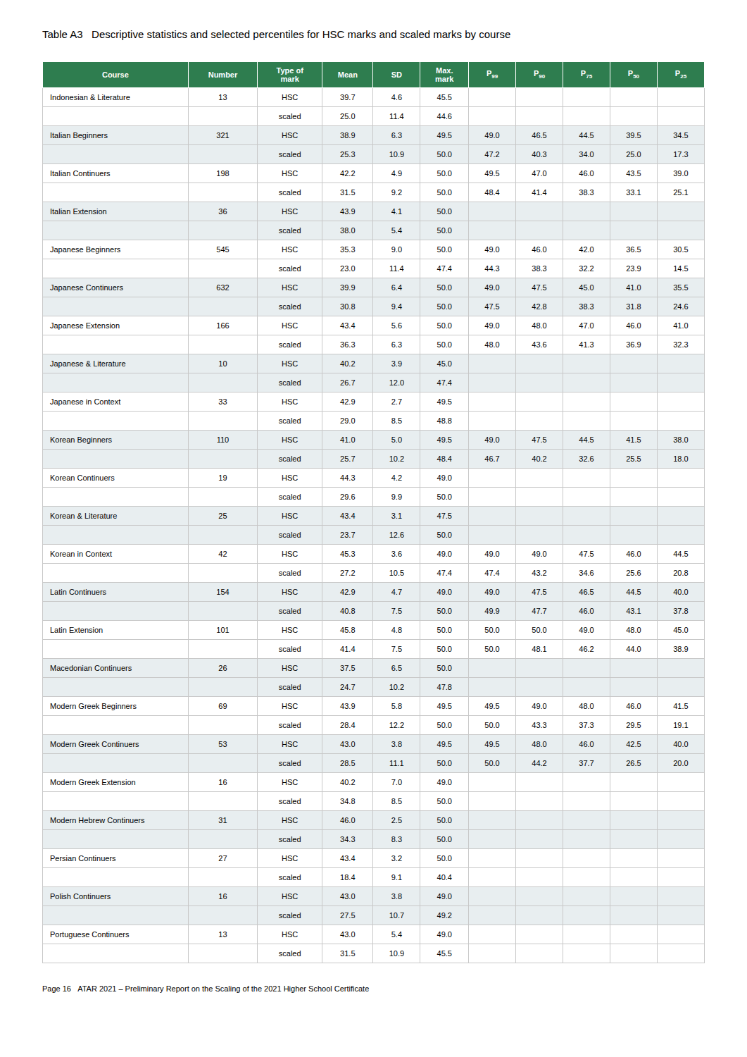Table A3 Descriptive statistics and selected percentiles for HSC marks and scaled marks by course
| Course | Number | Type of mark | Mean | SD | Max. mark | P 99 | P 90 | P 75 | P 50 | P 25 |
| --- | --- | --- | --- | --- | --- | --- | --- | --- | --- | --- |
| Indonesian & Literature | 13 | HSC | 39.7 | 4.6 | 45.5 | | | | | |
| | | scaled | 25.0 | 11.4 | 44.6 | | | | | |
| Italian Beginners | 321 | HSC | 38.9 | 6.3 | 49.5 | 49.0 | 46.5 | 44.5 | 39.5 | 34.5 |
| | | scaled | 25.3 | 10.9 | 50.0 | 47.2 | 40.3 | 34.0 | 25.0 | 17.3 |
| Italian Continuers | 198 | HSC | 42.2 | 4.9 | 50.0 | 49.5 | 47.0 | 46.0 | 43.5 | 39.0 |
| | | scaled | 31.5 | 9.2 | 50.0 | 48.4 | 41.4 | 38.3 | 33.1 | 25.1 |
| Italian Extension | 36 | HSC | 43.9 | 4.1 | 50.0 | | | | | |
| | | scaled | 38.0 | 5.4 | 50.0 | | | | | |
| Japanese Beginners | 545 | HSC | 35.3 | 9.0 | 50.0 | 49.0 | 46.0 | 42.0 | 36.5 | 30.5 |
| | | scaled | 23.0 | 11.4 | 47.4 | 44.3 | 38.3 | 32.2 | 23.9 | 14.5 |
| Japanese Continuers | 632 | HSC | 39.9 | 6.4 | 50.0 | 49.0 | 47.5 | 45.0 | 41.0 | 35.5 |
| | | scaled | 30.8 | 9.4 | 50.0 | 47.5 | 42.8 | 38.3 | 31.8 | 24.6 |
| Japanese Extension | 166 | HSC | 43.4 | 5.6 | 50.0 | 49.0 | 48.0 | 47.0 | 46.0 | 41.0 |
| | | scaled | 36.3 | 6.3 | 50.0 | 48.0 | 43.6 | 41.3 | 36.9 | 32.3 |
| Japanese & Literature | 10 | HSC | 40.2 | 3.9 | 45.0 | | | | | |
| | | scaled | 26.7 | 12.0 | 47.4 | | | | | |
| Japanese in Context | 33 | HSC | 42.9 | 2.7 | 49.5 | | | | | |
| | | scaled | 29.0 | 8.5 | 48.8 | | | | | |
| Korean Beginners | 110 | HSC | 41.0 | 5.0 | 49.5 | 49.0 | 47.5 | 44.5 | 41.5 | 38.0 |
| | | scaled | 25.7 | 10.2 | 48.4 | 46.7 | 40.2 | 32.6 | 25.5 | 18.0 |
| Korean Continuers | 19 | HSC | 44.3 | 4.2 | 49.0 | | | | | |
| | | scaled | 29.6 | 9.9 | 50.0 | | | | | |
| Korean & Literature | 25 | HSC | 43.4 | 3.1 | 47.5 | | | | | |
| | | scaled | 23.7 | 12.6 | 50.0 | | | | | |
| Korean in Context | 42 | HSC | 45.3 | 3.6 | 49.0 | 49.0 | 49.0 | 47.5 | 46.0 | 44.5 |
| | | scaled | 27.2 | 10.5 | 47.4 | 47.4 | 43.2 | 34.6 | 25.6 | 20.8 |
| Latin Continuers | 154 | HSC | 42.9 | 4.7 | 49.0 | 49.0 | 47.5 | 46.5 | 44.5 | 40.0 |
| | | scaled | 40.8 | 7.5 | 50.0 | 49.9 | 47.7 | 46.0 | 43.1 | 37.8 |
| Latin Extension | 101 | HSC | 45.8 | 4.8 | 50.0 | 50.0 | 50.0 | 49.0 | 48.0 | 45.0 |
| | | scaled | 41.4 | 7.5 | 50.0 | 50.0 | 48.1 | 46.2 | 44.0 | 38.9 |
| Macedonian Continuers | 26 | HSC | 37.5 | 6.5 | 50.0 | | | | | |
| | | scaled | 24.7 | 10.2 | 47.8 | | | | | |
| Modern Greek Beginners | 69 | HSC | 43.9 | 5.8 | 49.5 | 49.5 | 49.0 | 48.0 | 46.0 | 41.5 |
| | | scaled | 28.4 | 12.2 | 50.0 | 50.0 | 43.3 | 37.3 | 29.5 | 19.1 |
| Modern Greek Continuers | 53 | HSC | 43.0 | 3.8 | 49.5 | 49.5 | 48.0 | 46.0 | 42.5 | 40.0 |
| | | scaled | 28.5 | 11.1 | 50.0 | 50.0 | 44.2 | 37.7 | 26.5 | 20.0 |
| Modern Greek Extension | 16 | HSC | 40.2 | 7.0 | 49.0 | | | | | |
| | | scaled | 34.8 | 8.5 | 50.0 | | | | | |
| Modern Hebrew Continuers | 31 | HSC | 46.0 | 2.5 | 50.0 | | | | | |
| | | scaled | 34.3 | 8.3 | 50.0 | | | | | |
| Persian Continuers | 27 | HSC | 43.4 | 3.2 | 50.0 | | | | | |
| | | scaled | 18.4 | 9.1 | 40.4 | | | | | |
| Polish Continuers | 16 | HSC | 43.0 | 3.8 | 49.0 | | | | | |
| | | scaled | 27.5 | 10.7 | 49.2 | | | | | |
| Portuguese Continuers | 13 | HSC | 43.0 | 5.4 | 49.0 | | | | | |
| | | scaled | 31.5 | 10.9 | 45.5 | | | | | |
Page 16 ATAR 2021 – Preliminary Report on the Scaling of the 2021 Higher School Certificate